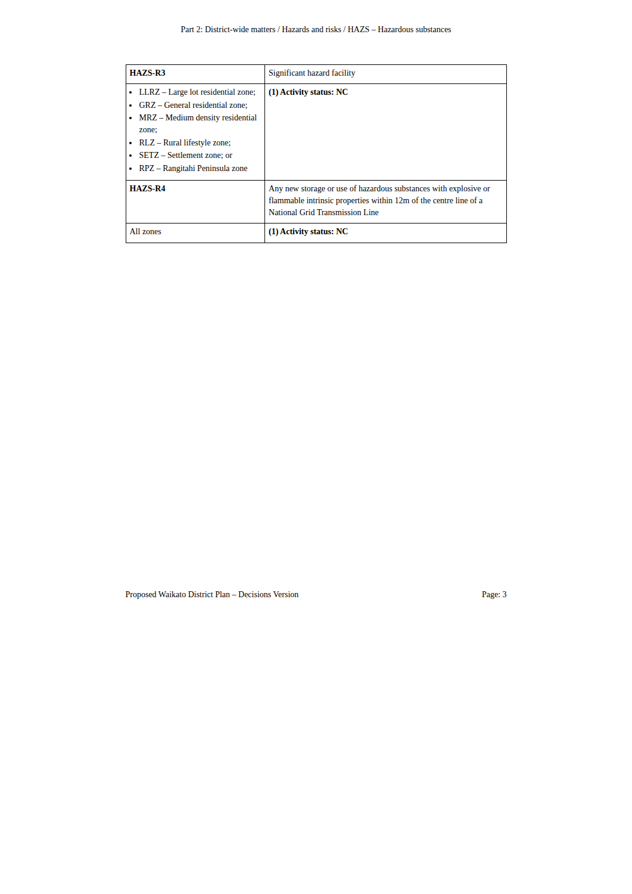Part 2: District-wide matters / Hazards and risks / HAZS – Hazardous substances
| HAZS-R3 | Significant hazard facility |
| LLRZ – Large lot residential zone; GRZ – General residential zone; MRZ – Medium density residential zone; RLZ – Rural lifestyle zone; SETZ – Settlement zone; or RPZ – Rangitahi Peninsula zone | (1) Activity status: NC |
| HAZS-R4 | Any new storage or use of hazardous substances with explosive or flammable intrinsic properties within 12m of the centre line of a National Grid Transmission Line |
| All zones | (1) Activity status: NC |
Proposed Waikato District Plan – Decisions Version Page: 3